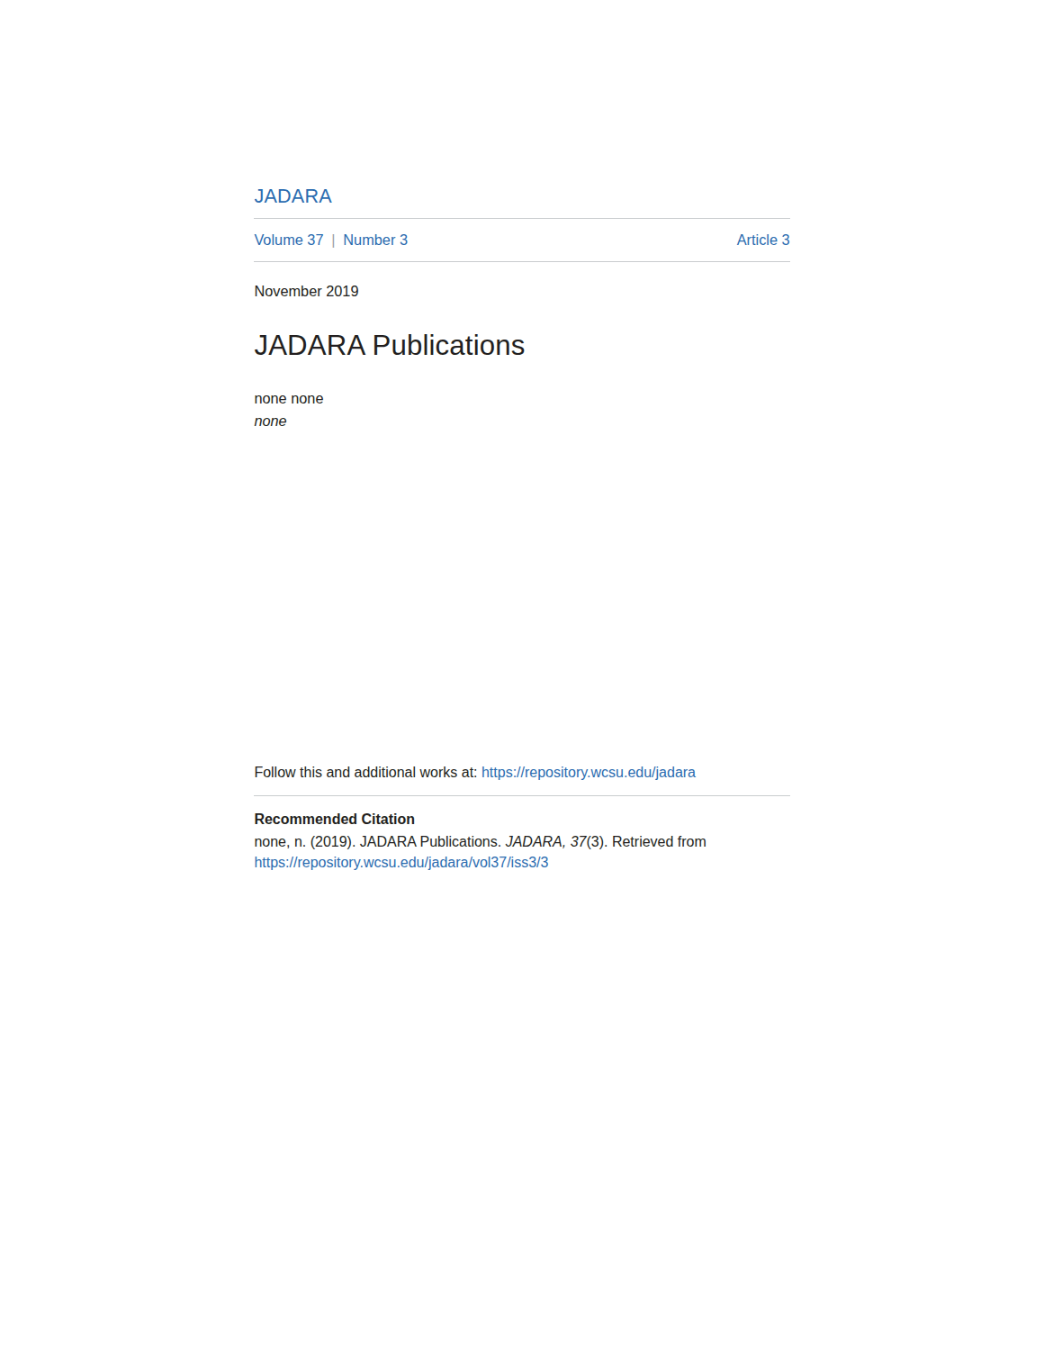JADARA
Volume 37 | Number 3 Article 3
November 2019
JADARA Publications
none none
none
Follow this and additional works at: https://repository.wcsu.edu/jadara
Recommended Citation
none, n. (2019). JADARA Publications. JADARA, 37(3). Retrieved from https://repository.wcsu.edu/jadara/vol37/iss3/3